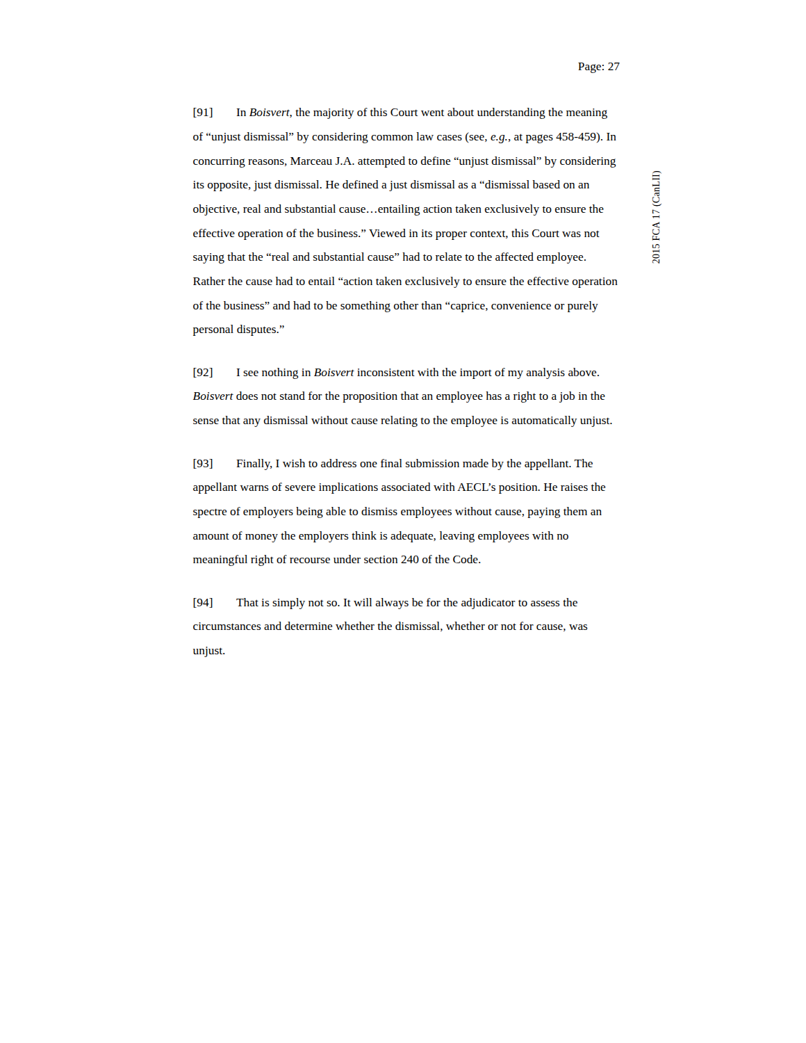Page: 27
2015 FCA 17 (CanLII)
[91] In Boisvert, the majority of this Court went about understanding the meaning of “unjust dismissal” by considering common law cases (see, e.g., at pages 458-459). In concurring reasons, Marceau J.A. attempted to define “unjust dismissal” by considering its opposite, just dismissal. He defined a just dismissal as a “dismissal based on an objective, real and substantial cause…entailing action taken exclusively to ensure the effective operation of the business.” Viewed in its proper context, this Court was not saying that the “real and substantial cause” had to relate to the affected employee. Rather the cause had to entail “action taken exclusively to ensure the effective operation of the business” and had to be something other than “caprice, convenience or purely personal disputes.”
[92] I see nothing in Boisvert inconsistent with the import of my analysis above. Boisvert does not stand for the proposition that an employee has a right to a job in the sense that any dismissal without cause relating to the employee is automatically unjust.
[93] Finally, I wish to address one final submission made by the appellant. The appellant warns of severe implications associated with AECL’s position. He raises the spectre of employers being able to dismiss employees without cause, paying them an amount of money the employers think is adequate, leaving employees with no meaningful right of recourse under section 240 of the Code.
[94] That is simply not so. It will always be for the adjudicator to assess the circumstances and determine whether the dismissal, whether or not for cause, was unjust.